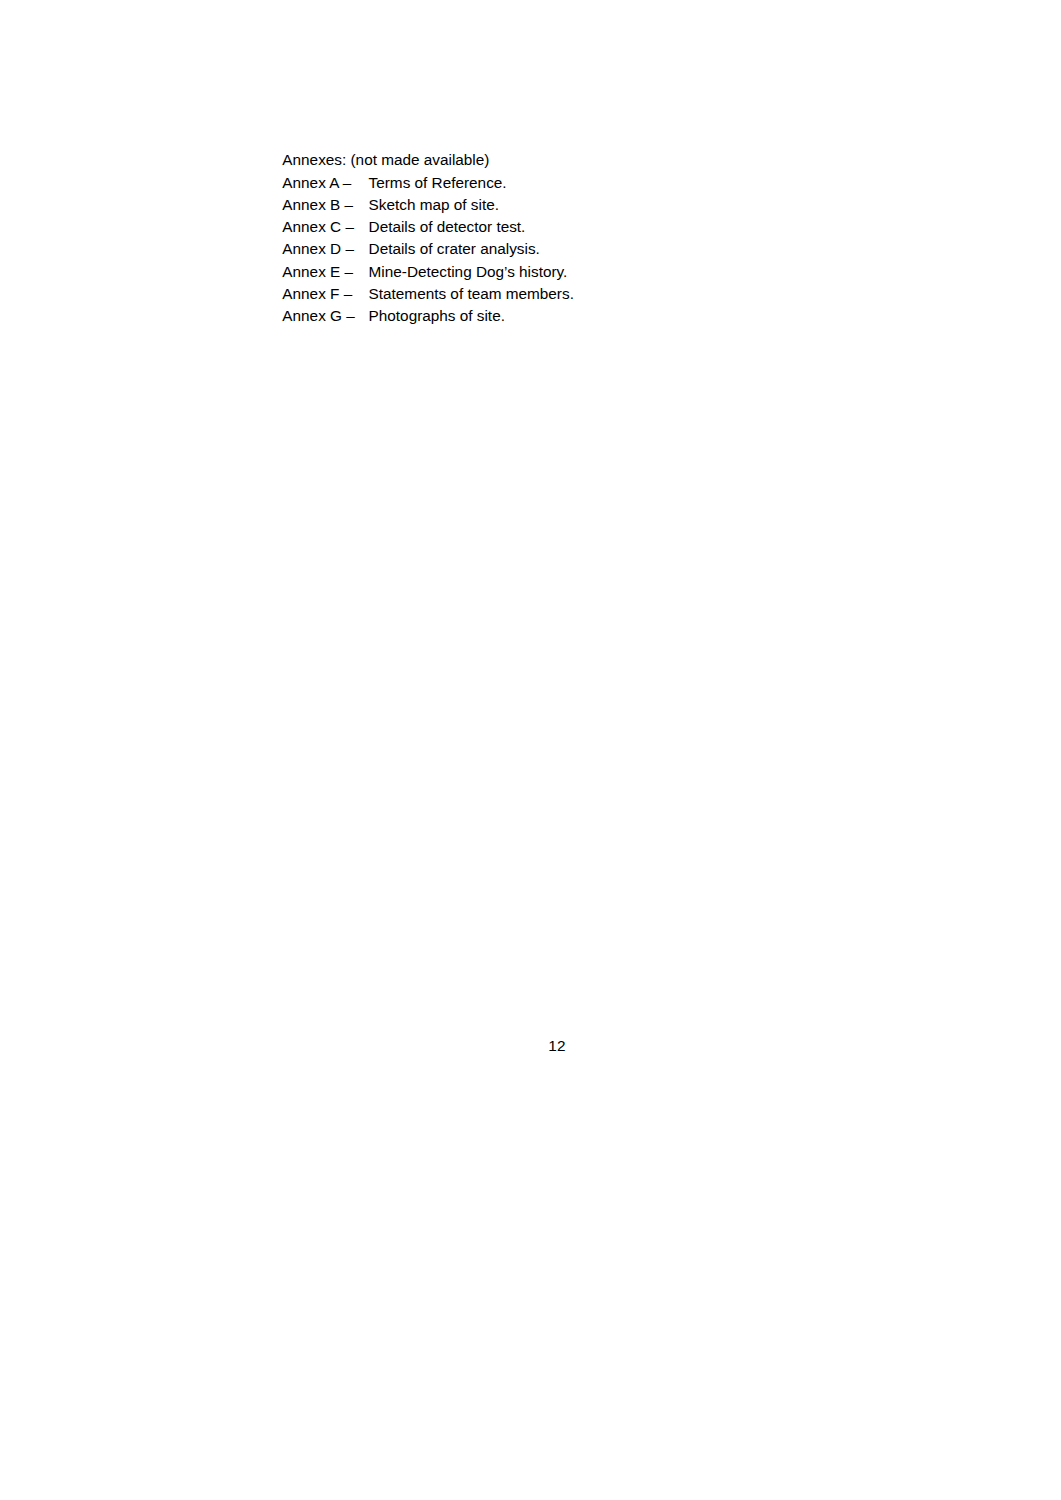Annexes: (not made available)
| Annex A – | Terms of Reference. |
| Annex B – | Sketch map of site. |
| Annex C – | Details of detector test. |
| Annex D – | Details of crater analysis. |
| Annex E – | Mine-Detecting Dog’s history. |
| Annex F – | Statements of team members. |
| Annex G – | Photographs of site. |
12